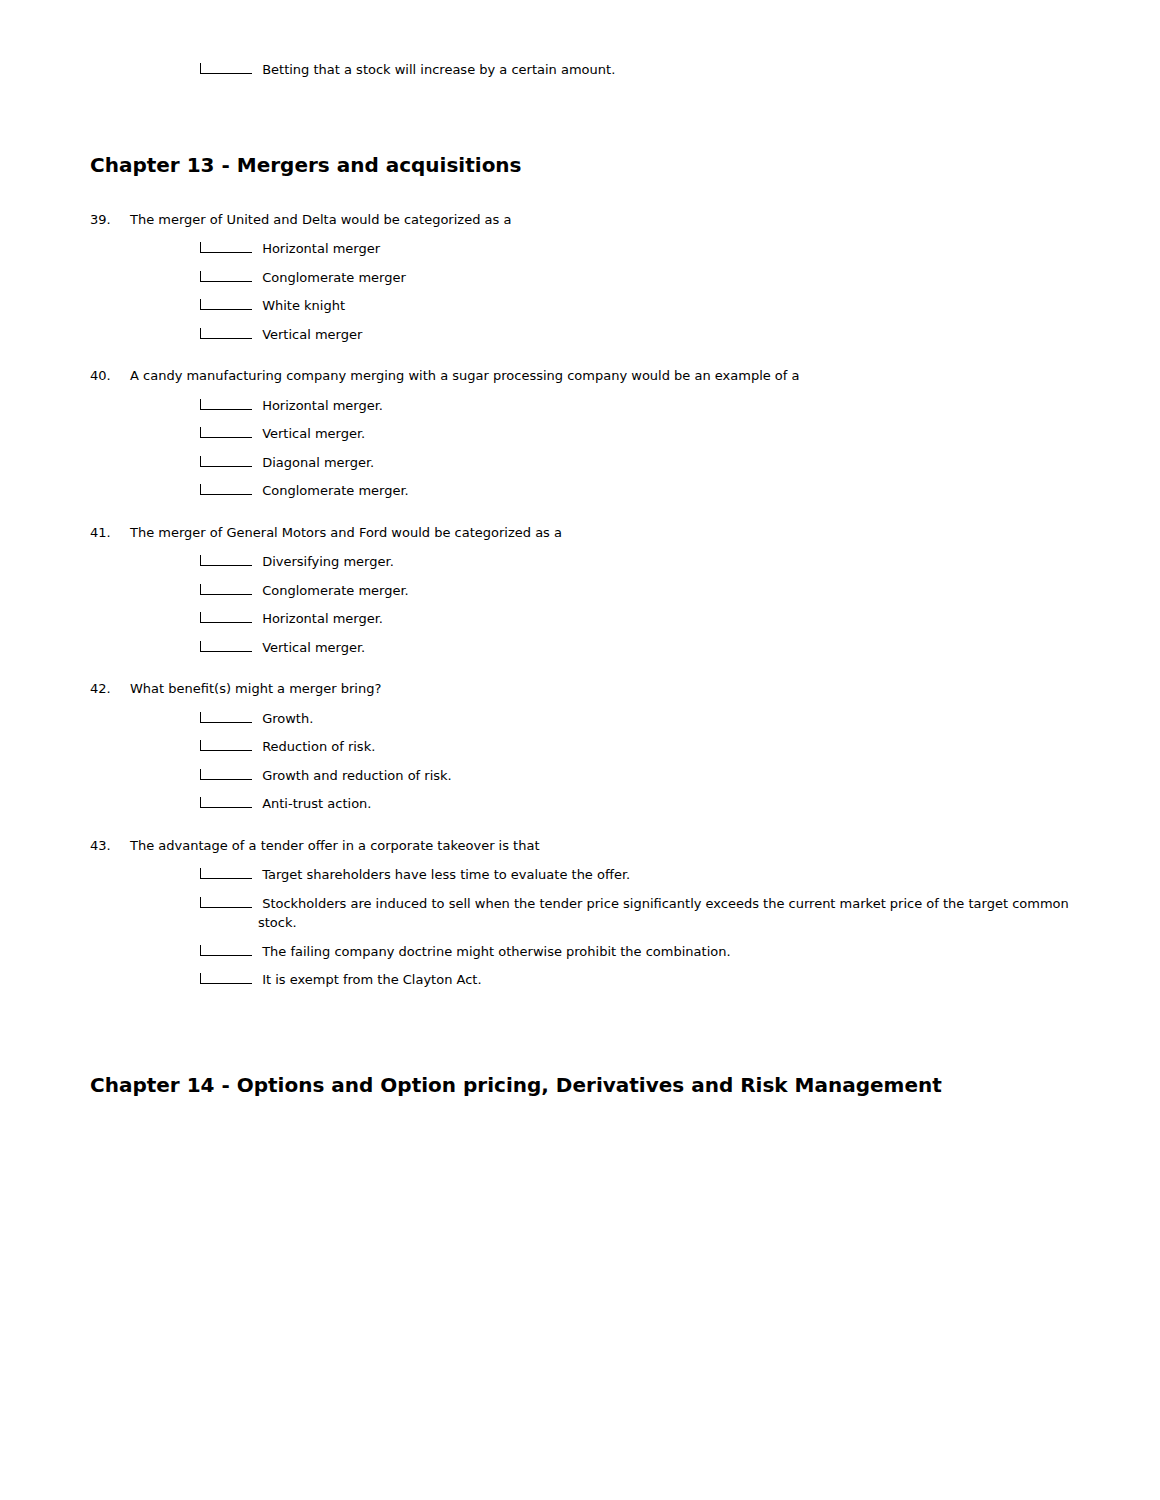Betting that a stock will increase by a certain amount.
Chapter 13 - Mergers and acquisitions
The merger of United and Delta would be categorized as a
Horizontal merger
Conglomerate merger
White knight
Vertical merger
A candy manufacturing company merging with a sugar processing company would be an example of a
Horizontal merger.
Vertical merger.
Diagonal merger.
Conglomerate merger.
The merger of General Motors and Ford would be categorized as a
Diversifying merger.
Conglomerate merger.
Horizontal merger.
Vertical merger.
What benefit(s) might a merger bring?
Growth.
Reduction of risk.
Growth and reduction of risk.
Anti-trust action.
The advantage of a tender offer in a corporate takeover is that
Target shareholders have less time to evaluate the offer.
Stockholders are induced to sell when the tender price significantly exceeds the current market price of the target common stock.
The failing company doctrine might otherwise prohibit the combination.
It is exempt from the Clayton Act.
Chapter 14 - Options and Option pricing, Derivatives and Risk Management